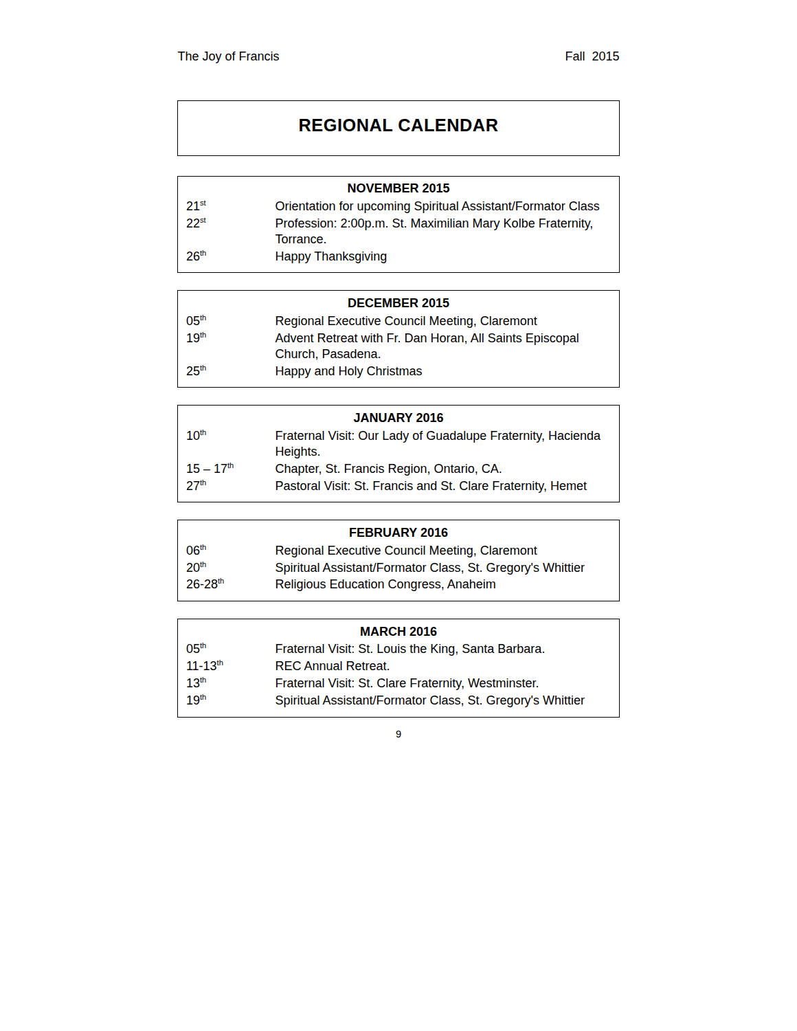The Joy of Francis
Fall 2015
REGIONAL CALENDAR
NOVEMBER 2015
| 21 st | Orientation for upcoming Spiritual Assistant/Formator Class |
| 22 st | Profession: 2:00p.m. St. Maximilian Mary Kolbe Fraternity, Torrance. |
| 26 th | Happy Thanksgiving |
DECEMBER 2015
| 05 th | Regional Executive Council Meeting, Claremont |
| 19 th | Advent Retreat with Fr. Dan Horan, All Saints Episcopal Church, Pasadena. |
| 25 th | Happy and Holy Christmas |
JANUARY 2016
| 10 th | Fraternal Visit: Our Lady of Guadalupe Fraternity, Hacienda Heights. |
| 15 – 17 th | Chapter, St. Francis Region, Ontario, CA. |
| 27 th | Pastoral Visit: St. Francis and St. Clare Fraternity, Hemet |
FEBRUARY 2016
| 06 th | Regional Executive Council Meeting, Claremont |
| 20 th | Spiritual Assistant/Formator Class, St. Gregory's Whittier |
| 26-28 th | Religious Education Congress, Anaheim |
MARCH 2016
| 05 th | Fraternal Visit: St. Louis the King, Santa Barbara. |
| 11-13 th | REC Annual Retreat. |
| 13 th | Fraternal Visit: St. Clare Fraternity, Westminster. |
| 19 th | Spiritual Assistant/Formator Class, St. Gregory's Whittier |
9